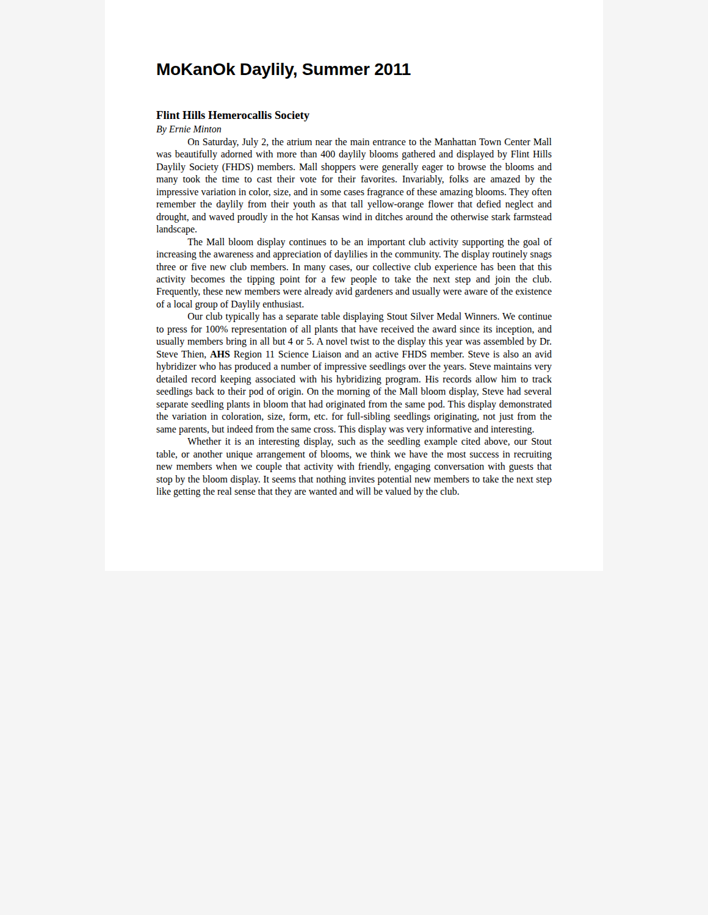MoKanOk Daylily, Summer 2011
Flint Hills Hemerocallis Society
By Ernie Minton
On Saturday, July 2, the atrium near the main entrance to the Manhattan Town Center Mall was beautifully adorned with more than 400 daylily blooms gathered and displayed by Flint Hills Daylily Society (FHDS) members. Mall shoppers were generally eager to browse the blooms and many took the time to cast their vote for their favorites. Invariably, folks are amazed by the impressive variation in color, size, and in some cases fragrance of these amazing blooms. They often remember the daylily from their youth as that tall yellow-orange flower that defied neglect and drought, and waved proudly in the hot Kansas wind in ditches around the otherwise stark farmstead landscape.
The Mall bloom display continues to be an important club activity supporting the goal of increasing the awareness and appreciation of daylilies in the community. The display routinely snags three or five new club members. In many cases, our collective club experience has been that this activity becomes the tipping point for a few people to take the next step and join the club. Frequently, these new members were already avid gardeners and usually were aware of the existence of a local group of Daylily enthusiast.
Our club typically has a separate table displaying Stout Silver Medal Winners. We continue to press for 100% representation of all plants that have received the award since its inception, and usually members bring in all but 4 or 5. A novel twist to the display this year was assembled by Dr. Steve Thien, AHS Region 11 Science Liaison and an active FHDS member. Steve is also an avid hybridizer who has produced a number of impressive seedlings over the years. Steve maintains very detailed record keeping associated with his hybridizing program. His records allow him to track seedlings back to their pod of origin. On the morning of the Mall bloom display, Steve had several separate seedling plants in bloom that had originated from the same pod. This display demonstrated the variation in coloration, size, form, etc. for full-sibling seedlings originating, not just from the same parents, but indeed from the same cross. This display was very informative and interesting.
Whether it is an interesting display, such as the seedling example cited above, our Stout table, or another unique arrangement of blooms, we think we have the most success in recruiting new members when we couple that activity with friendly, engaging conversation with guests that stop by the bloom display. It seems that nothing invites potential new members to take the next step like getting the real sense that they are wanted and will be valued by the club.